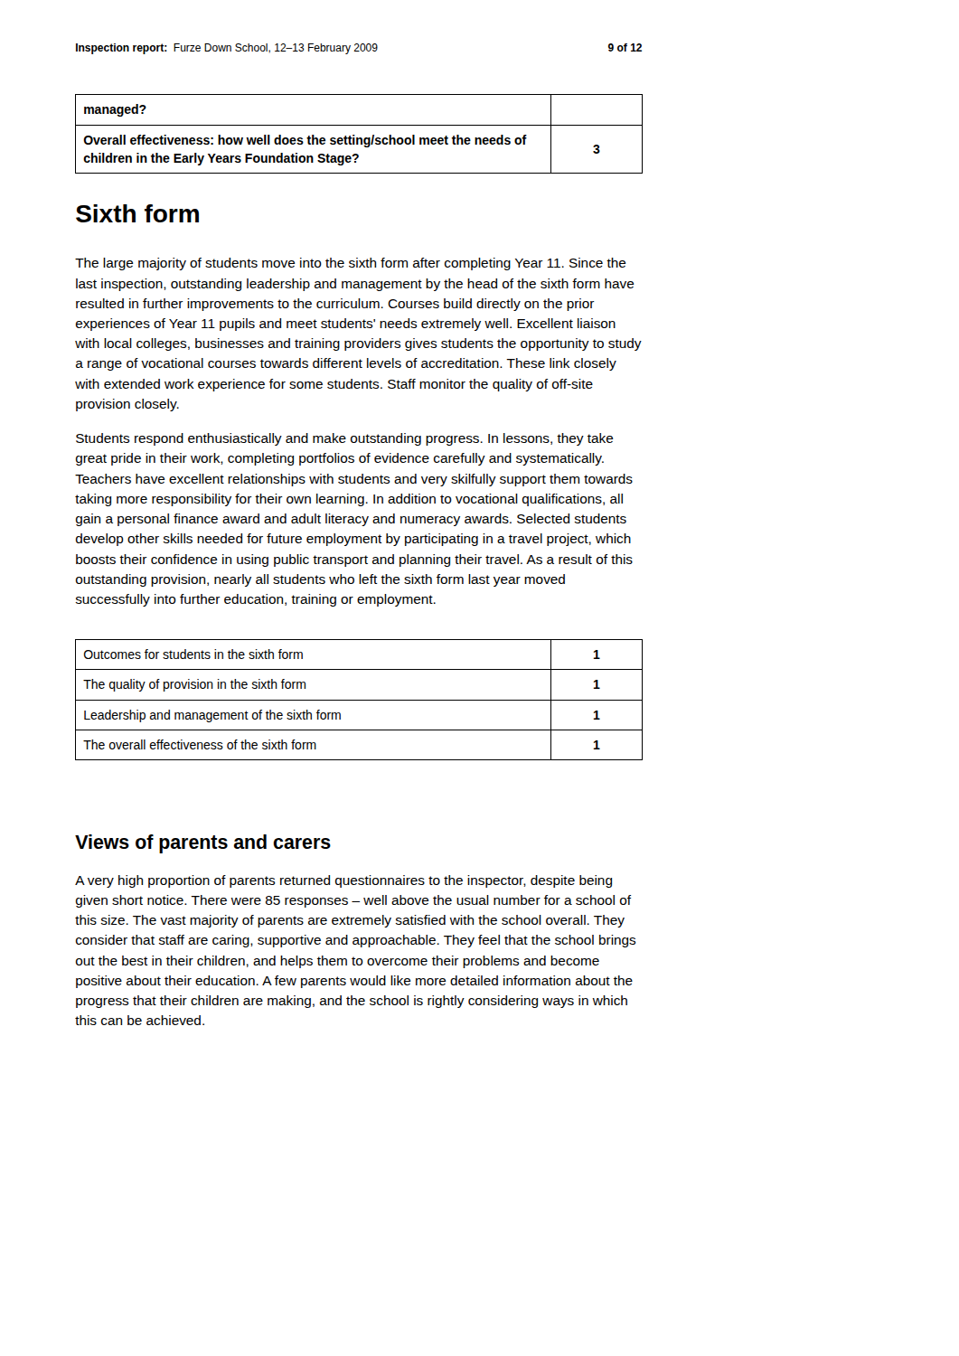Inspection report: Furze Down School, 12–13 February 2009
9 of 12
| managed? | |
| Overall effectiveness: how well does the setting/school meet the needs of children in the Early Years Foundation Stage? | 3 |
Sixth form
The large majority of students move into the sixth form after completing Year 11. Since the last inspection, outstanding leadership and management by the head of the sixth form have resulted in further improvements to the curriculum. Courses build directly on the prior experiences of Year 11 pupils and meet students' needs extremely well. Excellent liaison with local colleges, businesses and training providers gives students the opportunity to study a range of vocational courses towards different levels of accreditation. These link closely with extended work experience for some students. Staff monitor the quality of off-site provision closely.
Students respond enthusiastically and make outstanding progress. In lessons, they take great pride in their work, completing portfolios of evidence carefully and systematically. Teachers have excellent relationships with students and very skilfully support them towards taking more responsibility for their own learning. In addition to vocational qualifications, all gain a personal finance award and adult literacy and numeracy awards. Selected students develop other skills needed for future employment by participating in a travel project, which boosts their confidence in using public transport and planning their travel. As a result of this outstanding provision, nearly all students who left the sixth form last year moved successfully into further education, training or employment.
| Outcomes for students in the sixth form | 1 |
| The quality of provision in the sixth form | 1 |
| Leadership and management of the sixth form | 1 |
| The overall effectiveness of the sixth form | 1 |
Views of parents and carers
A very high proportion of parents returned questionnaires to the inspector, despite being given short notice. There were 85 responses – well above the usual number for a school of this size. The vast majority of parents are extremely satisfied with the school overall. They consider that staff are caring, supportive and approachable. They feel that the school brings out the best in their children, and helps them to overcome their problems and become positive about their education. A few parents would like more detailed information about the progress that their children are making, and the school is rightly considering ways in which this can be achieved.